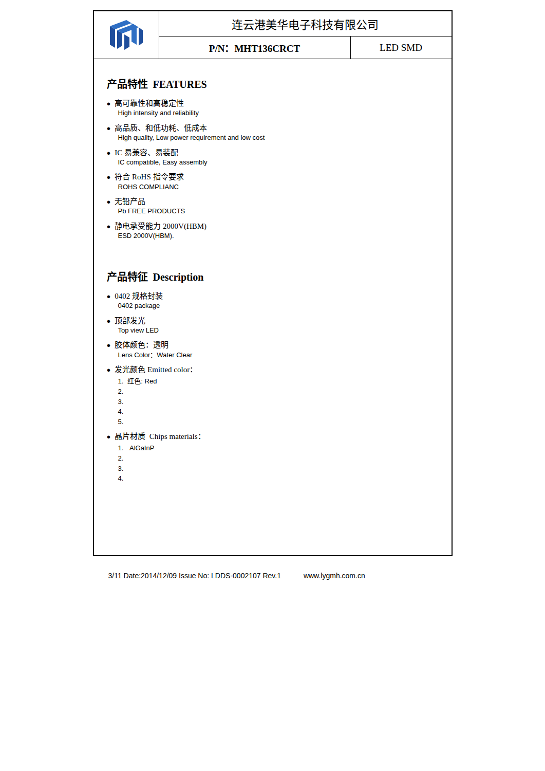| | 连云港美华电子科技有限公司 |
| P/N：MHT136CRCT | LED SMD |
产品特性 FEATURES
高可靠性和高稳定性 High intensity and reliability
高品质、和低功耗、低成本 High quality, Low power requirement and low cost
IC 易兼容、易装配 IC compatible, Easy assembly
符合 RoHS 指令要求 ROHS COMPLIANC
无铅产品 Pb FREE PRODUCTS
静电承受能力 2000V(HBM) ESD 2000V(HBM).
产品特征 Description
0402 规格封装 0402 package
顶部发光 Top view LED
胶体颜色：透明 Lens Color：Water Clear
发光颜色 Emitted color：
红色: Red
晶片材质 Chips materials：
AlGaInP
3/11 Date:2014/12/09 Issue No: LDDS-0002107 Rev.1 www.lygmh.com.cn